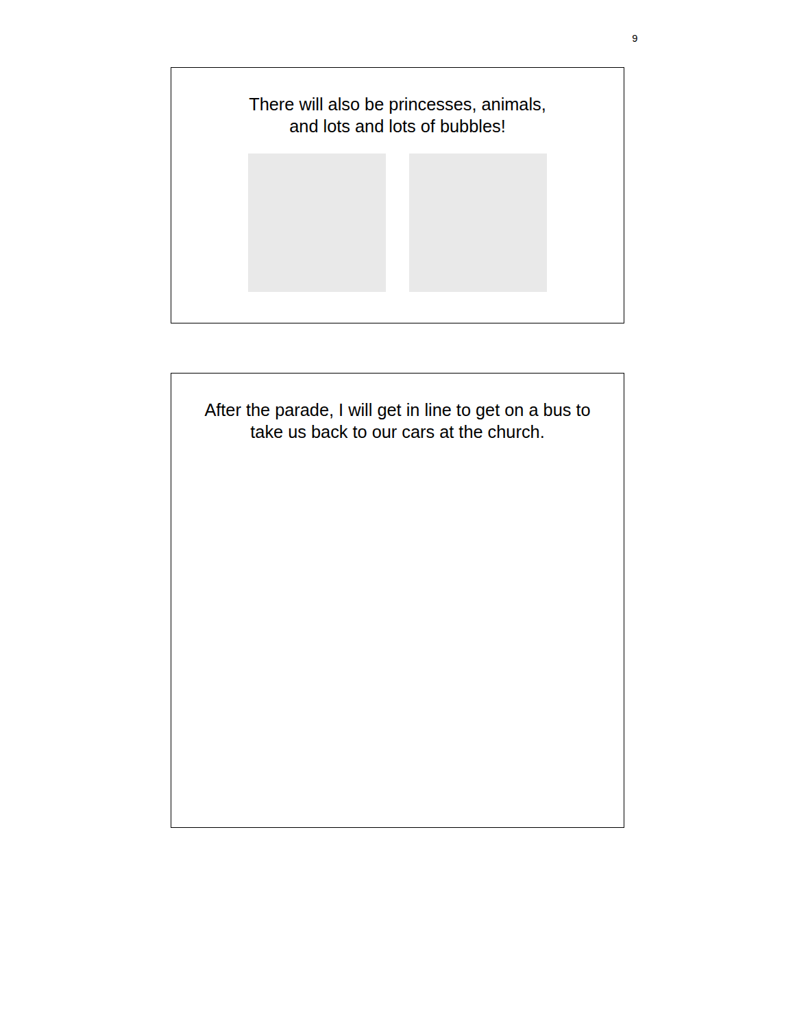9
There will also be princesses, animals,
and lots and lots of bubbles!
After the parade, I will get in line to get on a bus to take us back to our cars at the church.